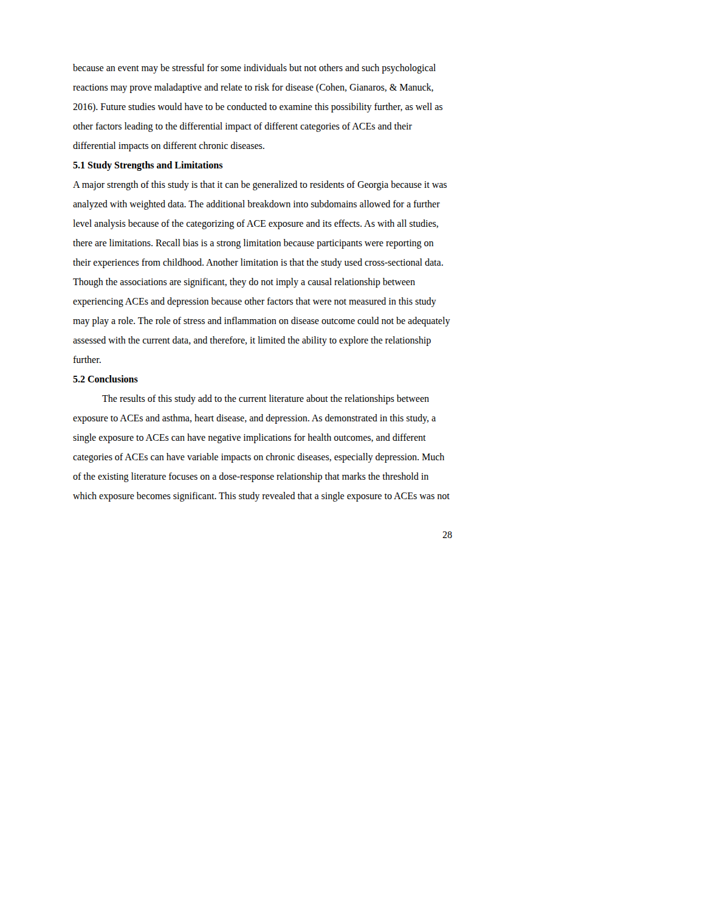because an event may be stressful for some individuals but not others and such psychological reactions may prove maladaptive and relate to risk for disease (Cohen, Gianaros, & Manuck, 2016). Future studies would have to be conducted to examine this possibility further, as well as other factors leading to the differential impact of different categories of ACEs and their differential impacts on different chronic diseases.
5.1 Study Strengths and Limitations
A major strength of this study is that it can be generalized to residents of Georgia because it was analyzed with weighted data. The additional breakdown into subdomains allowed for a further level analysis because of the categorizing of ACE exposure and its effects. As with all studies, there are limitations. Recall bias is a strong limitation because participants were reporting on their experiences from childhood. Another limitation is that the study used cross-sectional data. Though the associations are significant, they do not imply a causal relationship between experiencing ACEs and depression because other factors that were not measured in this study may play a role. The role of stress and inflammation on disease outcome could not be adequately assessed with the current data, and therefore, it limited the ability to explore the relationship further.
5.2 Conclusions
The results of this study add to the current literature about the relationships between exposure to ACEs and asthma, heart disease, and depression. As demonstrated in this study, a single exposure to ACEs can have negative implications for health outcomes, and different categories of ACEs can have variable impacts on chronic diseases, especially depression. Much of the existing literature focuses on a dose-response relationship that marks the threshold in which exposure becomes significant. This study revealed that a single exposure to ACEs was not
28